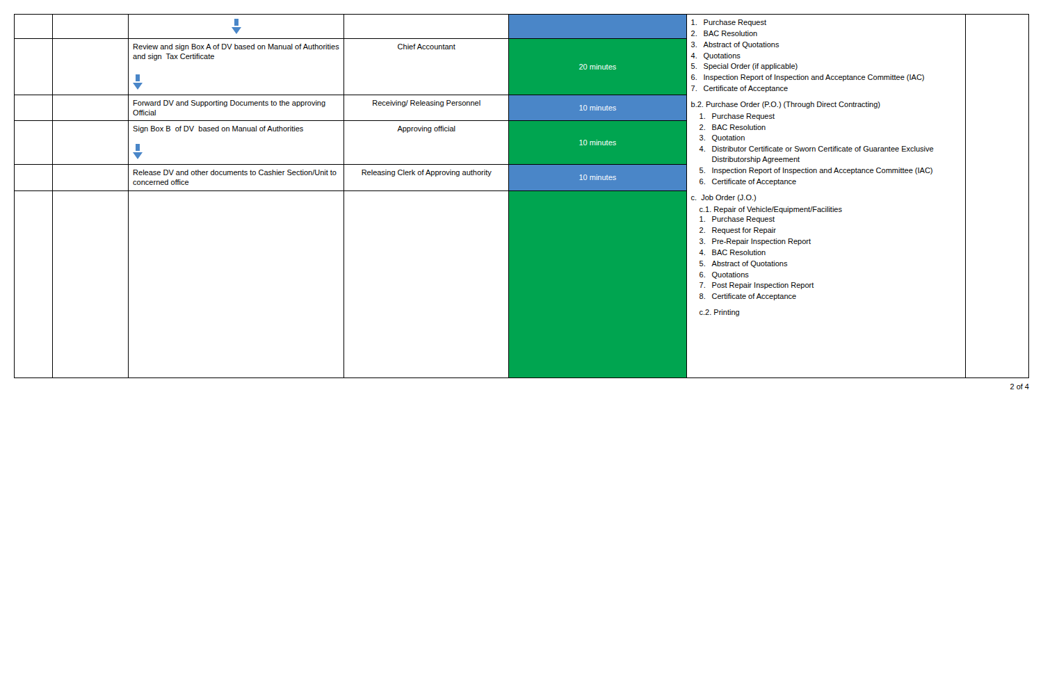| | | | | | 1. Purchase Request 2. BAC Resolution 3. Abstract of Quotations 4. Quotations 5. Special Order (if applicable) 6. Inspection Report of Inspection and Acceptance Committee (IAC) 7. Certificate of Acceptance b.2. Purchase Order (P.O.) (Through Direct Contracting) 1. Purchase Request 2. BAC Resolution 3. Quotation 4. Distributor Certificate or Sworn Certificate of Guarantee Exclusive Distributorship Agreement 5. Inspection Report of Inspection and Acceptance Committee (IAC) 6. Certificate of Acceptance c. Job Order (J.O.) c.1. Repair of Vehicle/Equipment/Facilities 1. Purchase Request 2. Request for Repair 3. Pre-Repair Inspection Report 4. BAC Resolution 5. Abstract of Quotations 6. Quotations 7. Post Repair Inspection Report 8. Certificate of Acceptance c.2. Printing | |
| | | Review and sign Box A of DV based on Manual of Authorities and sign Tax Certificate | Chief Accountant | 20 minutes |
| | | Forward DV and Supporting Documents to the approving Official | Receiving/ Releasing Personnel | 10 minutes |
| | | Sign Box B of DV based on Manual of Authorities | Approving official | 10 minutes |
| | | Release DV and other documents to Cashier Section/Unit to concerned office | Releasing Clerk of Approving authority | 10 minutes |
2 of 4